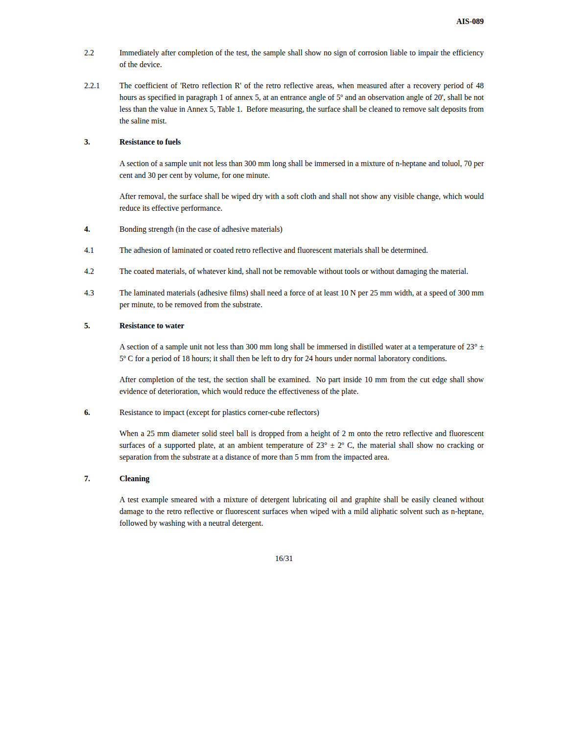AIS-089
2.2
Immediately after completion of the test, the sample shall show no sign of corrosion liable to impair the efficiency of the device.
2.2.1
The coefficient of 'Retro reflection R' of the retro reflective areas, when measured after a recovery period of 48 hours as specified in paragraph 1 of annex 5, at an entrance angle of 5º and an observation angle of 20', shall be not less than the value in Annex 5, Table 1. Before measuring, the surface shall be cleaned to remove salt deposits from the saline mist.
3.
Resistance to fuels
A section of a sample unit not less than 300 mm long shall be immersed in a mixture of n-heptane and toluol, 70 per cent and 30 per cent by volume, for one minute.
After removal, the surface shall be wiped dry with a soft cloth and shall not show any visible change, which would reduce its effective performance.
4.
Bonding strength (in the case of adhesive materials)
4.1
The adhesion of laminated or coated retro reflective and fluorescent materials shall be determined.
4.2
The coated materials, of whatever kind, shall not be removable without tools or without damaging the material.
4.3
The laminated materials (adhesive films) shall need a force of at least 10 N per 25 mm width, at a speed of 300 mm per minute, to be removed from the substrate.
5.
Resistance to water
A section of a sample unit not less than 300 mm long shall be immersed in distilled water at a temperature of 23° ± 5º C for a period of 18 hours; it shall then be left to dry for 24 hours under normal laboratory conditions.
After completion of the test, the section shall be examined. No part inside 10 mm from the cut edge shall show evidence of deterioration, which would reduce the effectiveness of the plate.
6.
Resistance to impact (except for plastics corner-cube reflectors)
When a 25 mm diameter solid steel ball is dropped from a height of 2 m onto the retro reflective and fluorescent surfaces of a supported plate, at an ambient temperature of 23° ± 2º C, the material shall show no cracking or separation from the substrate at a distance of more than 5 mm from the impacted area.
7.
Cleaning
A test example smeared with a mixture of detergent lubricating oil and graphite shall be easily cleaned without damage to the retro reflective or fluorescent surfaces when wiped with a mild aliphatic solvent such as n-heptane, followed by washing with a neutral detergent.
16/31